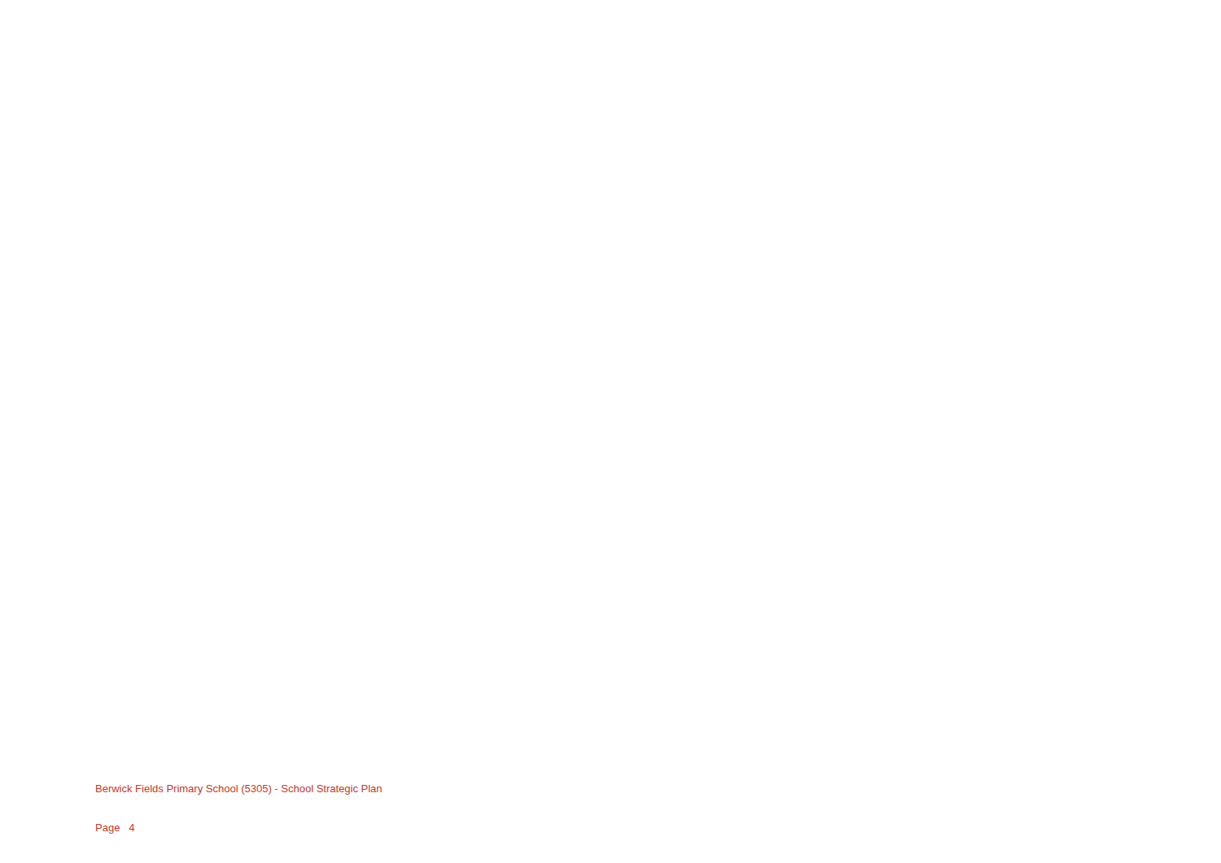Berwick Fields Primary School (5305) - School Strategic Plan
Page 4